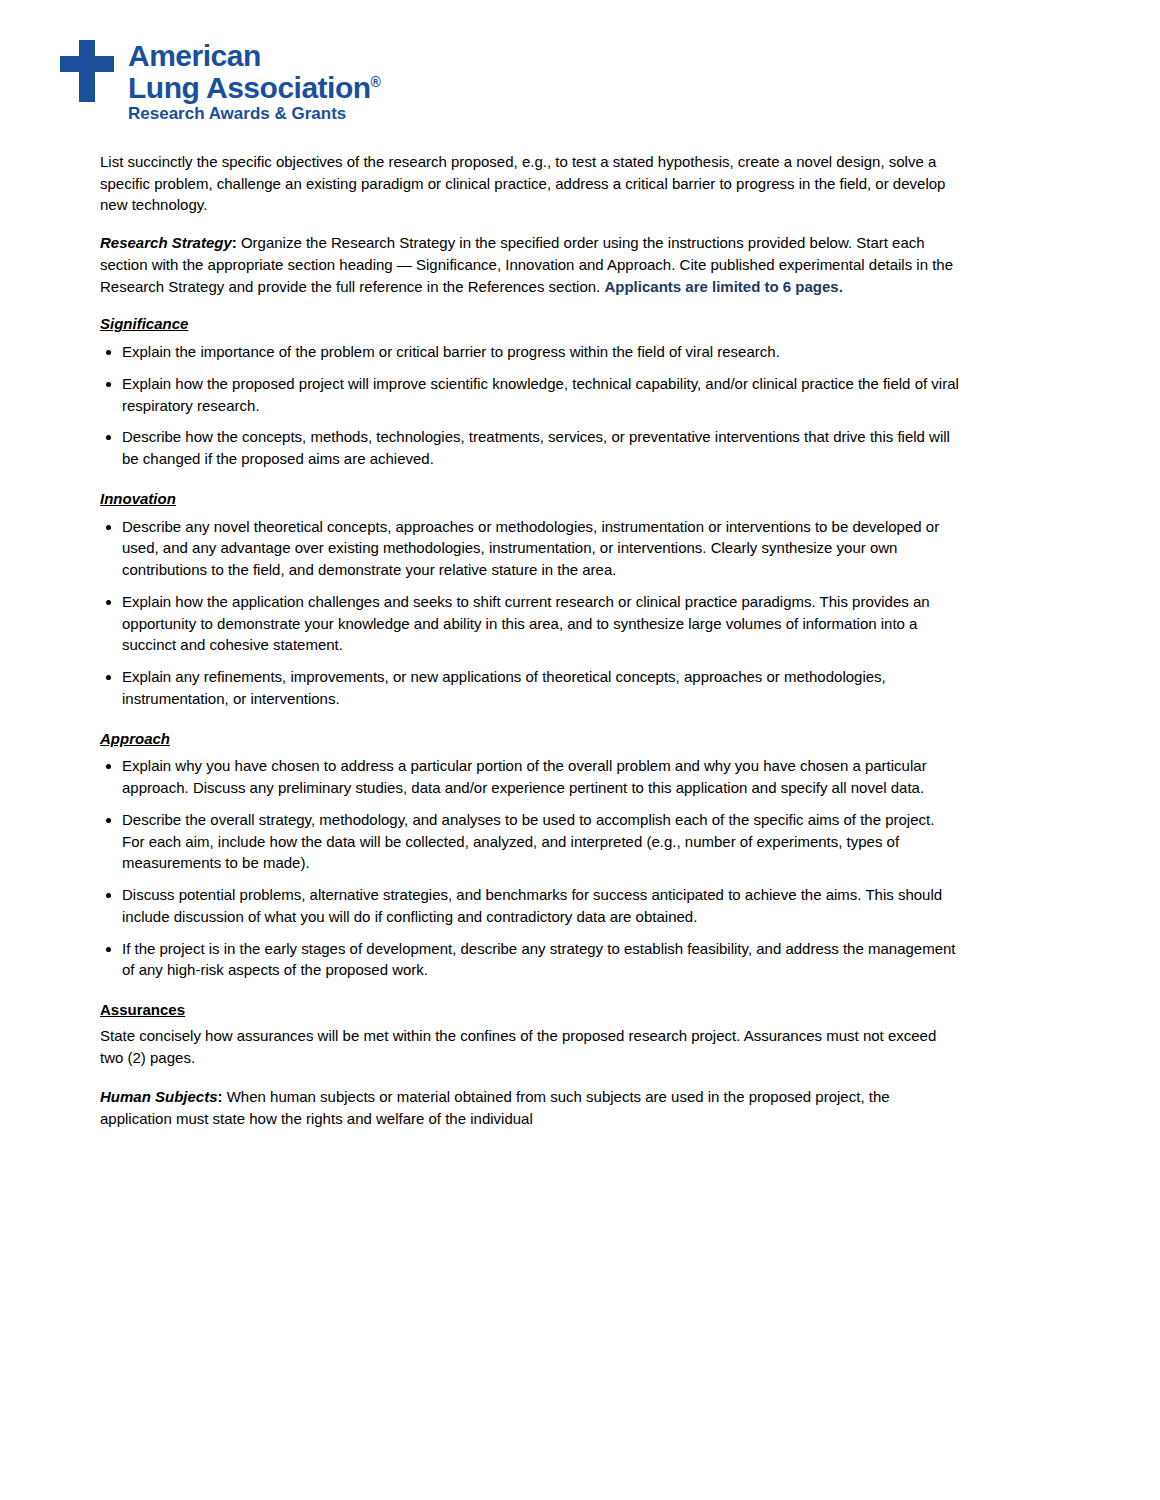American
Lung Association®
Research Awards & Grants
List succinctly the specific objectives of the research proposed, e.g., to test a stated hypothesis, create a novel design, solve a specific problem, challenge an existing paradigm or clinical practice, address a critical barrier to progress in the field, or develop new technology.
Research Strategy: Organize the Research Strategy in the specified order using the instructions provided below. Start each section with the appropriate section heading — Significance, Innovation and Approach. Cite published experimental details in the Research Strategy and provide the full reference in the References section. Applicants are limited to 6 pages.
Significance
Explain the importance of the problem or critical barrier to progress within the field of viral research.
Explain how the proposed project will improve scientific knowledge, technical capability, and/or clinical practice the field of viral respiratory research.
Describe how the concepts, methods, technologies, treatments, services, or preventative interventions that drive this field will be changed if the proposed aims are achieved.
Innovation
Describe any novel theoretical concepts, approaches or methodologies, instrumentation or interventions to be developed or used, and any advantage over existing methodologies, instrumentation, or interventions. Clearly synthesize your own contributions to the field, and demonstrate your relative stature in the area.
Explain how the application challenges and seeks to shift current research or clinical practice paradigms. This provides an opportunity to demonstrate your knowledge and ability in this area, and to synthesize large volumes of information into a succinct and cohesive statement.
Explain any refinements, improvements, or new applications of theoretical concepts, approaches or methodologies, instrumentation, or interventions.
Approach
Explain why you have chosen to address a particular portion of the overall problem and why you have chosen a particular approach. Discuss any preliminary studies, data and/or experience pertinent to this application and specify all novel data.
Describe the overall strategy, methodology, and analyses to be used to accomplish each of the specific aims of the project. For each aim, include how the data will be collected, analyzed, and interpreted (e.g., number of experiments, types of measurements to be made).
Discuss potential problems, alternative strategies, and benchmarks for success anticipated to achieve the aims. This should include discussion of what you will do if conflicting and contradictory data are obtained.
If the project is in the early stages of development, describe any strategy to establish feasibility, and address the management of any high-risk aspects of the proposed work.
Assurances
State concisely how assurances will be met within the confines of the proposed research project. Assurances must not exceed two (2) pages.
Human Subjects: When human subjects or material obtained from such subjects are used in the proposed project, the application must state how the rights and welfare of the individual